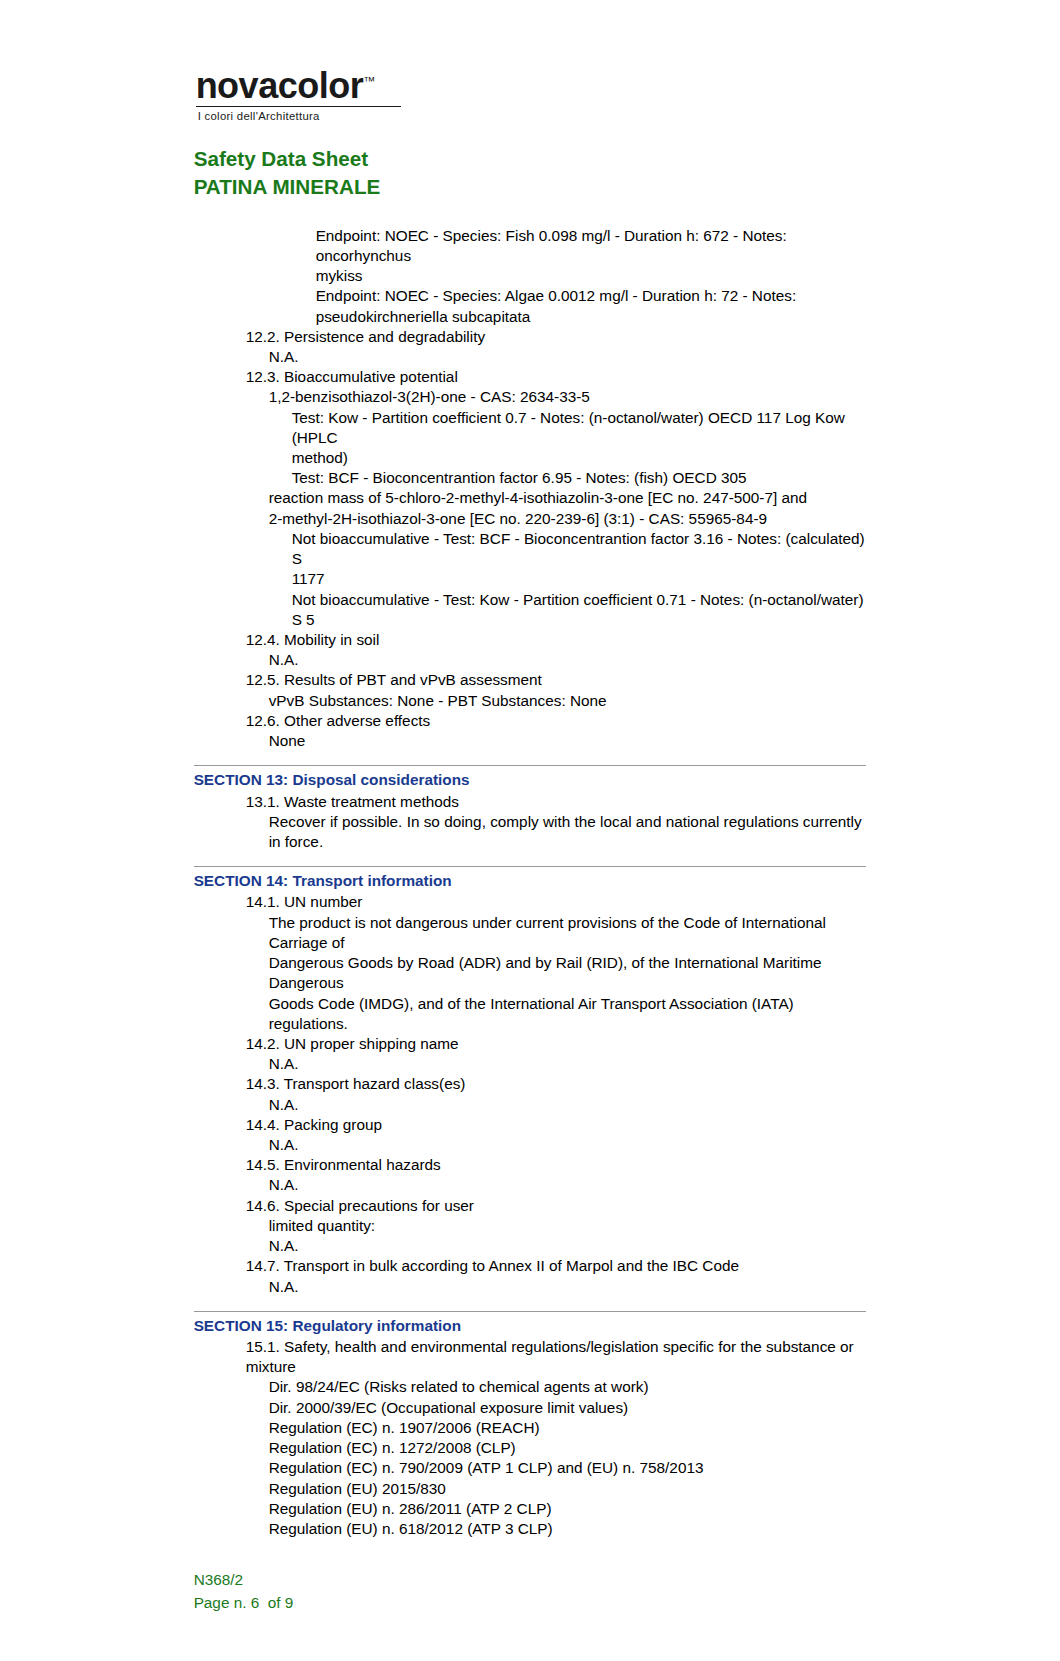novacolor™
I colori dell'Architettura
Safety Data Sheet
PATINA MINERALE
Endpoint: NOEC - Species: Fish 0.098 mg/l - Duration h: 672 - Notes: oncorhynchus
mykiss
Endpoint: NOEC - Species: Algae 0.0012 mg/l - Duration h: 72 - Notes:
pseudokirchneriella subcapitata
12.2. Persistence and degradability
N.A.
12.3. Bioaccumulative potential
1,2-benzisothiazol-3(2H)-one - CAS: 2634-33-5
Test: Kow - Partition coefficient 0.7 - Notes: (n-octanol/water) OECD 117 Log Kow (HPLC
method)
Test: BCF - Bioconcentrantion factor 6.95 - Notes: (fish) OECD 305
reaction mass of 5-chloro-2-methyl-4-isothiazolin-3-one [EC no. 247-500-7] and
2-methyl-2H-isothiazol-3-one [EC no. 220-239-6] (3:1) - CAS: 55965-84-9
Not bioaccumulative - Test: BCF - Bioconcentrantion factor 3.16 - Notes: (calculated) S
1177
Not bioaccumulative - Test: Kow - Partition coefficient 0.71 - Notes: (n-octanol/water) S 5
12.4. Mobility in soil
N.A.
12.5. Results of PBT and vPvB assessment
vPvB Substances: None - PBT Substances: None
12.6. Other adverse effects
None
SECTION 13: Disposal considerations
13.1. Waste treatment methods
Recover if possible. In so doing, comply with the local and national regulations currently in force.
SECTION 14: Transport information
14.1. UN number
The product is not dangerous under current provisions of the Code of International Carriage of
Dangerous Goods by Road (ADR) and by Rail (RID), of the International Maritime Dangerous
Goods Code (IMDG), and of the International Air Transport Association (IATA) regulations.
14.2. UN proper shipping name
N.A.
14.3. Transport hazard class(es)
N.A.
14.4. Packing group
N.A.
14.5. Environmental hazards
N.A.
14.6. Special precautions for user
limited quantity:
N.A.
14.7. Transport in bulk according to Annex II of Marpol and the IBC Code
N.A.
SECTION 15: Regulatory information
15.1. Safety, health and environmental regulations/legislation specific for the substance or mixture
Dir. 98/24/EC (Risks related to chemical agents at work)
Dir. 2000/39/EC (Occupational exposure limit values)
Regulation (EC) n. 1907/2006 (REACH)
Regulation (EC) n. 1272/2008 (CLP)
Regulation (EC) n. 790/2009 (ATP 1 CLP) and (EU) n. 758/2013
Regulation (EU) 2015/830
Regulation (EU) n. 286/2011 (ATP 2 CLP)
Regulation (EU) n. 618/2012 (ATP 3 CLP)
N368/2
Page n. 6 of 9